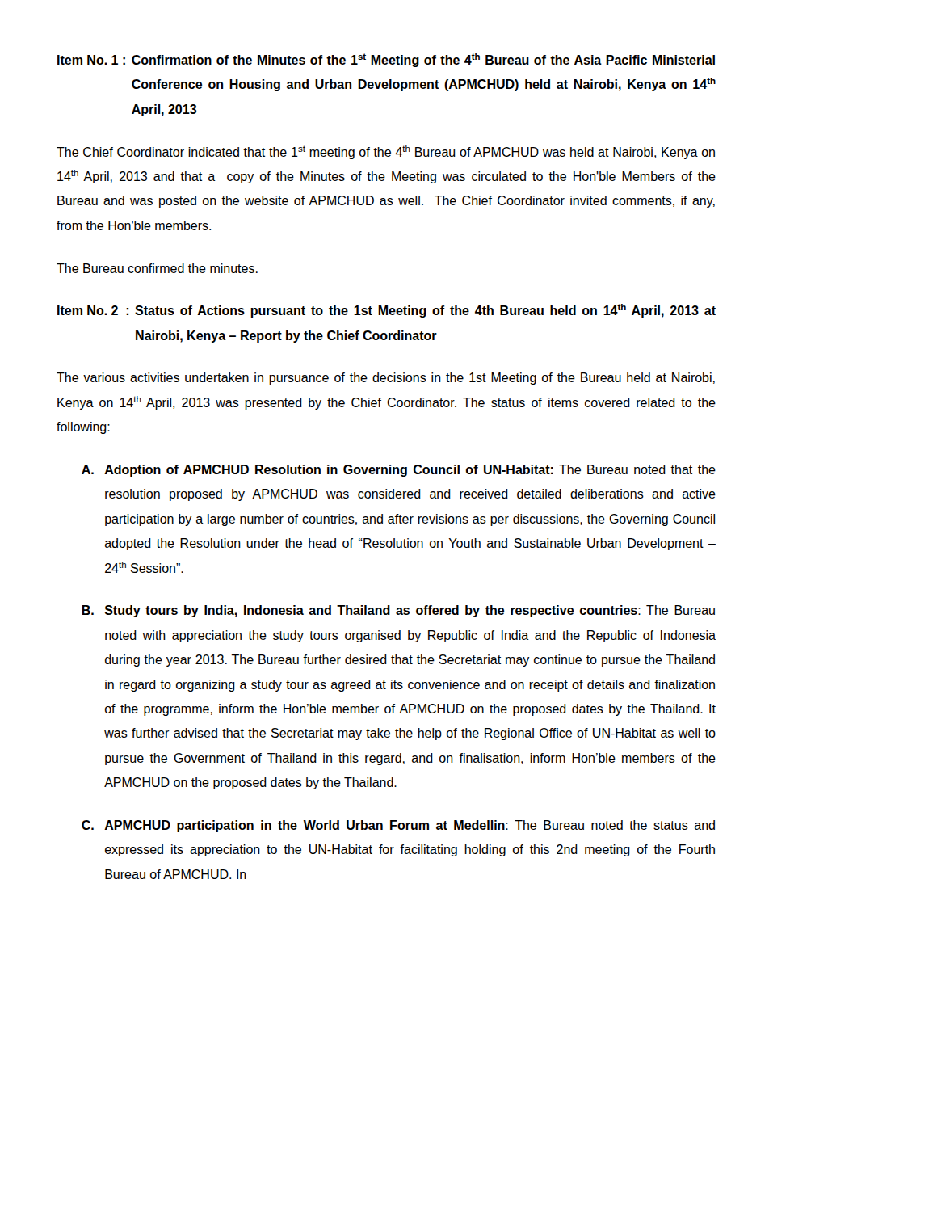Item No. 1 : Confirmation of the Minutes of the 1st Meeting of the 4th Bureau of the Asia Pacific Ministerial Conference on Housing and Urban Development (APMCHUD) held at Nairobi, Kenya on 14th April, 2013
The Chief Coordinator indicated that the 1st meeting of the 4th Bureau of APMCHUD was held at Nairobi, Kenya on 14th April, 2013 and that a copy of the Minutes of the Meeting was circulated to the Hon'ble Members of the Bureau and was posted on the website of APMCHUD as well. The Chief Coordinator invited comments, if any, from the Hon'ble members.
The Bureau confirmed the minutes.
Item No. 2 : Status of Actions pursuant to the 1st Meeting of the 4th Bureau held on 14th April, 2013 at Nairobi, Kenya – Report by the Chief Coordinator
The various activities undertaken in pursuance of the decisions in the 1st Meeting of the Bureau held at Nairobi, Kenya on 14th April, 2013 was presented by the Chief Coordinator. The status of items covered related to the following:
Adoption of APMCHUD Resolution in Governing Council of UN-Habitat: The Bureau noted that the resolution proposed by APMCHUD was considered and received detailed deliberations and active participation by a large number of countries, and after revisions as per discussions, the Governing Council adopted the Resolution under the head of “Resolution on Youth and Sustainable Urban Development – 24th Session”.
Study tours by India, Indonesia and Thailand as offered by the respective countries: The Bureau noted with appreciation the study tours organised by Republic of India and the Republic of Indonesia during the year 2013. The Bureau further desired that the Secretariat may continue to pursue the Thailand in regard to organizing a study tour as agreed at its convenience and on receipt of details and finalization of the programme, inform the Hon’ble member of APMCHUD on the proposed dates by the Thailand. It was further advised that the Secretariat may take the help of the Regional Office of UN-Habitat as well to pursue the Government of Thailand in this regard, and on finalisation, inform Hon’ble members of the APMCHUD on the proposed dates by the Thailand.
APMCHUD participation in the World Urban Forum at Medellin: The Bureau noted the status and expressed its appreciation to the UN-Habitat for facilitating holding of this 2nd meeting of the Fourth Bureau of APMCHUD. In